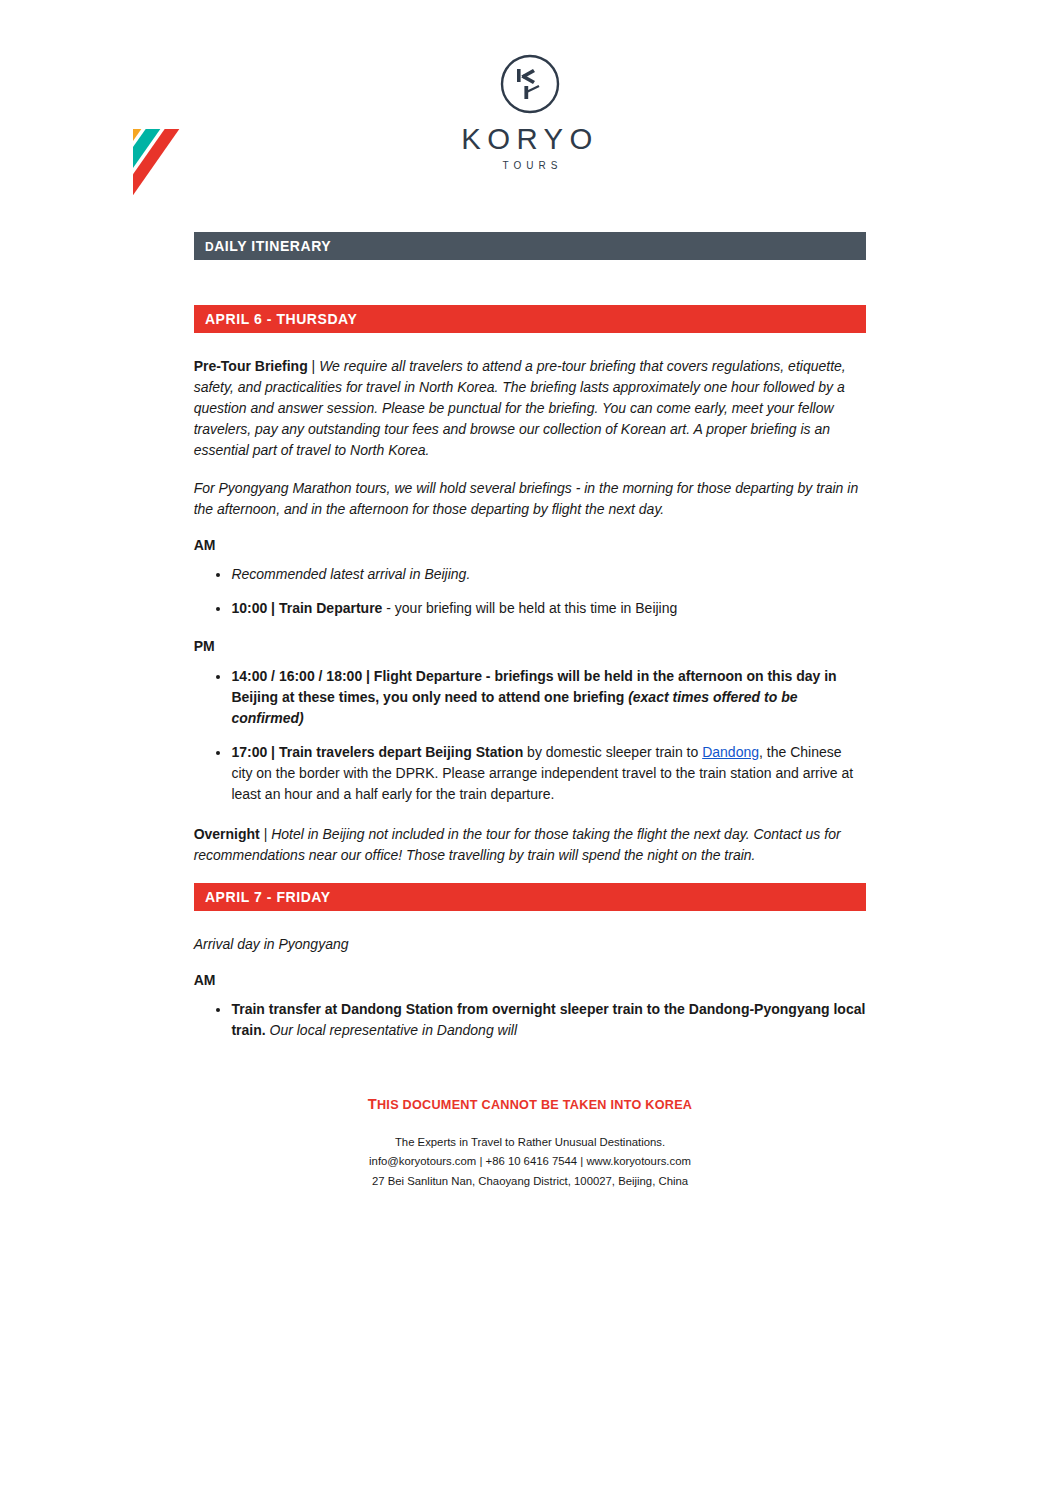KORYO
TOURS
DAILY ITINERARY
APRIL 6 - THURSDAY
Pre-Tour Briefing | We require all travelers to attend a pre-tour briefing that covers regulations, etiquette, safety, and practicalities for travel in North Korea. The briefing lasts approximately one hour followed by a question and answer session. Please be punctual for the briefing. You can come early, meet your fellow travelers, pay any outstanding tour fees and browse our collection of Korean art. A proper briefing is an essential part of travel to North Korea.
For Pyongyang Marathon tours, we will hold several briefings - in the morning for those departing by train in the afternoon, and in the afternoon for those departing by flight the next day.
AM
Recommended latest arrival in Beijing.
10:00 | Train Departure - your briefing will be held at this time in Beijing
PM
14:00 / 16:00 / 18:00 | Flight Departure - briefings will be held in the afternoon on this day in Beijing at these times, you only need to attend one briefing (exact times offered to be confirmed)
17:00 | Train travelers depart Beijing Station by domestic sleeper train to Dandong, the Chinese city on the border with the DPRK. Please arrange independent travel to the train station and arrive at least an hour and a half early for the train departure.
Overnight | Hotel in Beijing not included in the tour for those taking the flight the next day. Contact us for recommendations near our office! Those travelling by train will spend the night on the train.
APRIL 7 - FRIDAY
Arrival day in Pyongyang
AM
Train transfer at Dandong Station from overnight sleeper train to the Dandong-Pyongyang local train. Our local representative in Dandong will
THIS DOCUMENT CANNOT BE TAKEN INTO KOREA
The Experts in Travel to Rather Unusual Destinations.
info@koryotours.com | +86 10 6416 7544 | www.koryotours.com
27 Bei Sanlitun Nan, Chaoyang District, 100027, Beijing, China